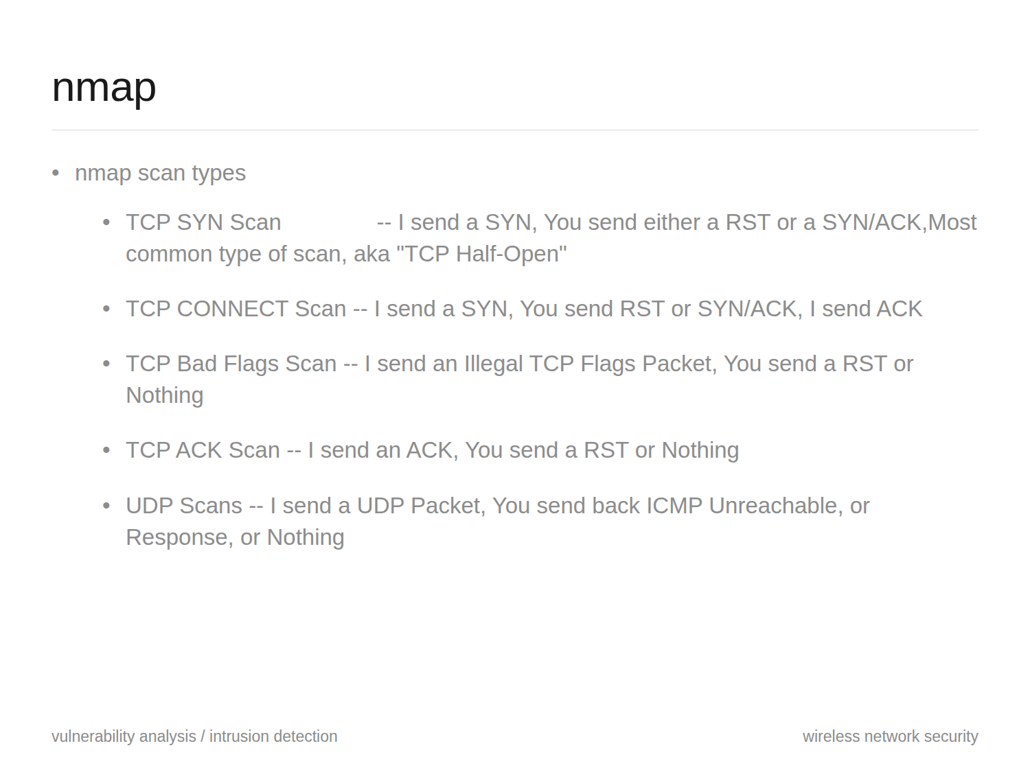nmap
nmap scan types
TCP SYN Scan -- I send a SYN, You send either a RST or a SYN/ACK,Most common type of scan, aka "TCP Half-Open"
TCP CONNECT Scan -- I send a SYN, You send RST or SYN/ACK, I send ACK
TCP Bad Flags Scan -- I send an Illegal TCP Flags Packet, You send a RST or Nothing
TCP ACK Scan -- I send an ACK, You send a RST or Nothing
UDP Scans -- I send a UDP Packet, You send back ICMP Unreachable, or Response, or Nothing
vulnerability analysis / intrusion detection wireless network security